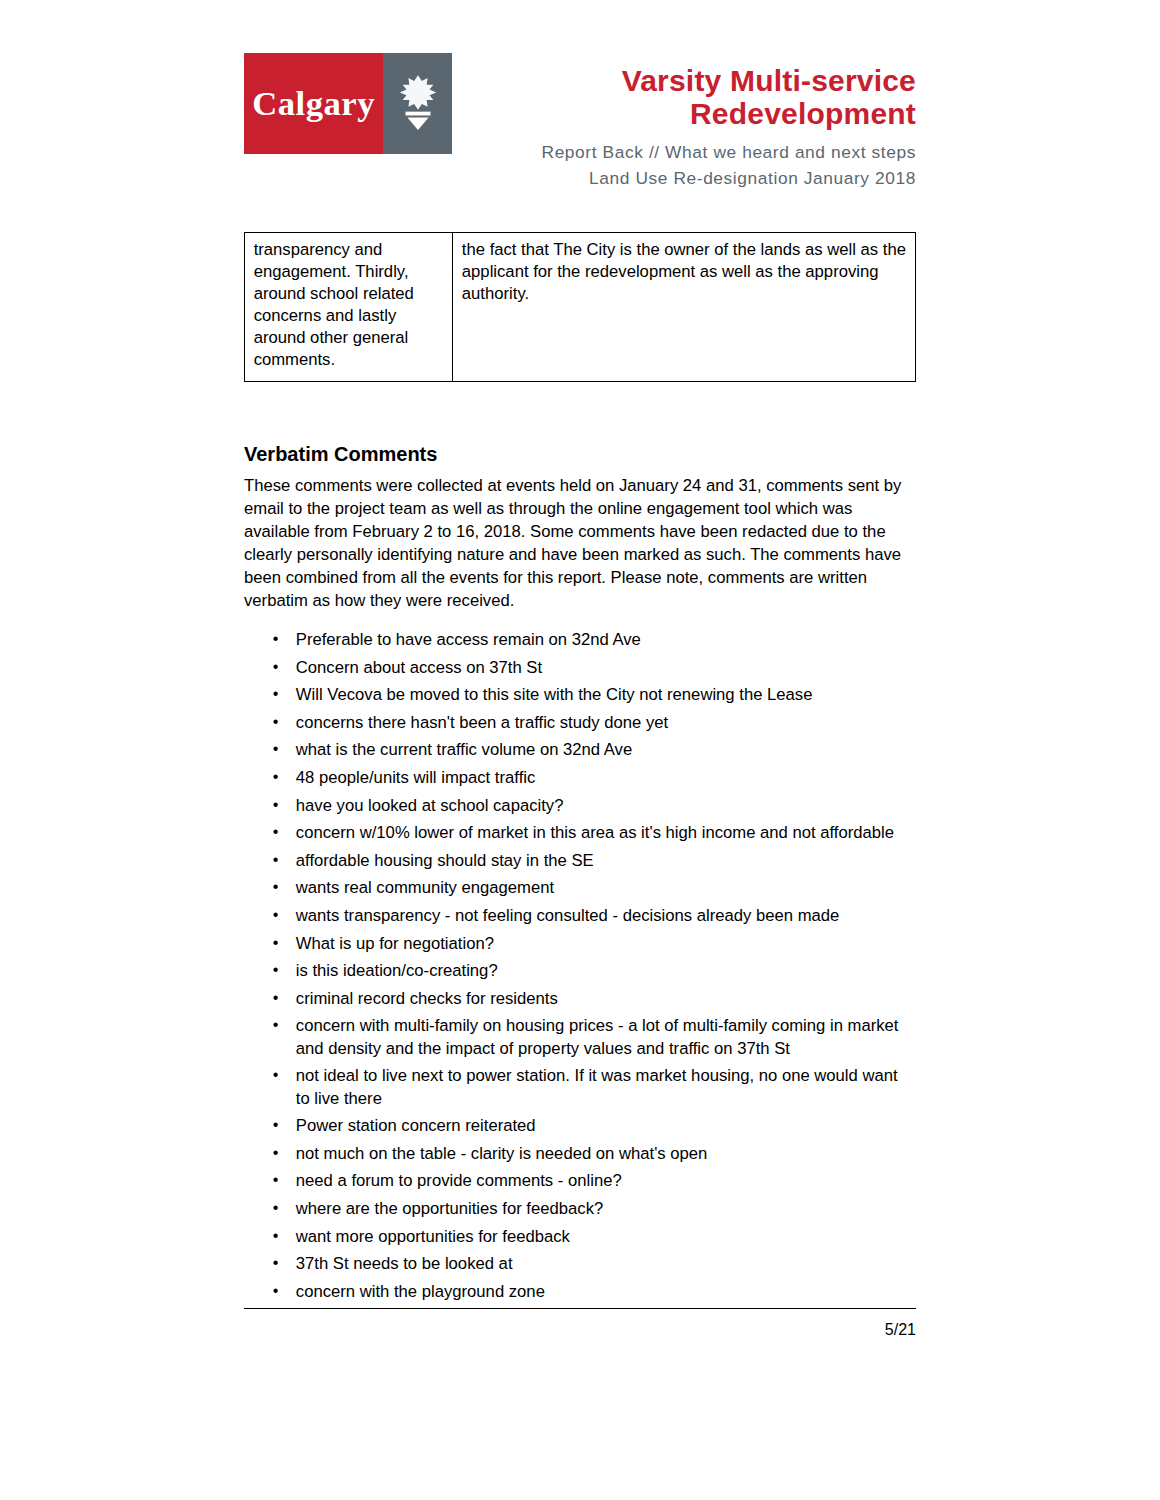Calgary
Varsity Multi-service Redevelopment
Report Back // What we heard and next steps
Land Use Re-designation January 2018
| transparency and engagement. Thirdly, around school related concerns and lastly around other general comments. | the fact that The City is the owner of the lands as well as the applicant for the redevelopment as well as the approving authority. |
Verbatim Comments
These comments were collected at events held on January 24 and 31, comments sent by email to the project team as well as through the online engagement tool which was available from February 2 to 16, 2018. Some comments have been redacted due to the clearly personally identifying nature and have been marked as such. The comments have been combined from all the events for this report. Please note, comments are written verbatim as how they were received.
Preferable to have access remain on 32nd Ave
Concern about access on 37th St
Will Vecova be moved to this site with the City not renewing the Lease
concerns there hasn't been a traffic study done yet
what is the current traffic volume on 32nd Ave
48 people/units will impact traffic
have you looked at school capacity?
concern w/10% lower of market in this area as it's high income and not affordable
affordable housing should stay in the SE
wants real community engagement
wants transparency - not feeling consulted - decisions already been made
What is up for negotiation?
is this ideation/co-creating?
criminal record checks for residents
concern with multi-family on housing prices - a lot of multi-family coming in market and density and the impact of property values and traffic on 37th St
not ideal to live next to power station. If it was market housing, no one would want to live there
Power station concern reiterated
not much on the table - clarity is needed on what's open
need a forum to provide comments - online?
where are the opportunities for feedback?
want more opportunities for feedback
37th St needs to be looked at
concern with the playground zone
5/21